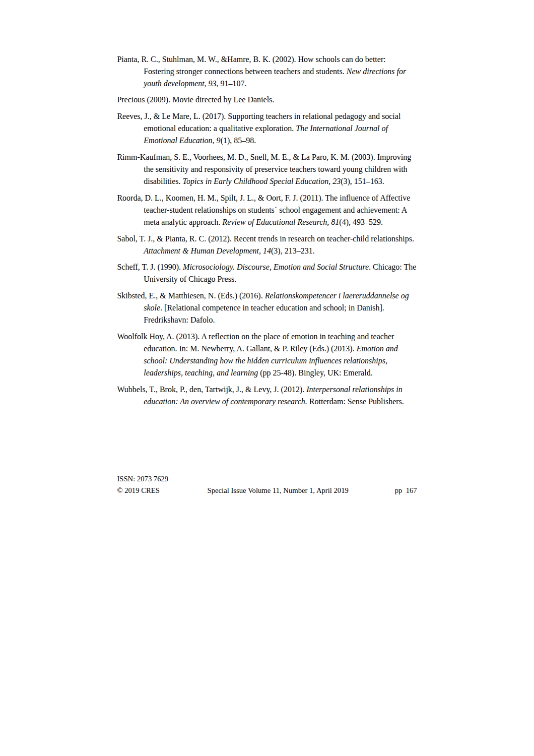Pianta, R. C., Stuhlman, M. W., &Hamre, B. K. (2002). How schools can do better: Fostering stronger connections between teachers and students. New directions for youth development, 93, 91–107.
Precious (2009). Movie directed by Lee Daniels.
Reeves, J., & Le Mare, L. (2017). Supporting teachers in relational pedagogy and social emotional education: a qualitative exploration. The International Journal of Emotional Education, 9(1), 85–98.
Rimm-Kaufman, S. E., Voorhees, M. D., Snell, M. E., & La Paro, K. M. (2003). Improving the sensitivity and responsivity of preservice teachers toward young children with disabilities. Topics in Early Childhood Special Education, 23(3), 151–163.
Roorda, D. L., Koomen, H. M., Spilt, J. L., & Oort, F. J. (2011). The influence of Affective teacher-student relationships on students´ school engagement and achievement: A meta analytic approach. Review of Educational Research, 81(4), 493–529.
Sabol, T. J., & Pianta, R. C. (2012). Recent trends in research on teacher-child relationships. Attachment & Human Development, 14(3), 213–231.
Scheff, T. J. (1990). Microsociology. Discourse, Emotion and Social Structure. Chicago: The University of Chicago Press.
Skibsted, E., & Matthiesen, N. (Eds.) (2016). Relationskompetencer i laereruddannelse og skole. [Relational competence in teacher education and school; in Danish]. Fredrikshavn: Dafolo.
Woolfolk Hoy, A. (2013). A reflection on the place of emotion in teaching and teacher education. In: M. Newberry, A. Gallant, & P. Riley (Eds.) (2013). Emotion and school: Understanding how the hidden curriculum influences relationships, leaderships, teaching, and learning (pp 25-48). Bingley, UK: Emerald.
Wubbels, T., Brok, P., den, Tartwijk, J., & Levy, J. (2012). Interpersonal relationships in education: An overview of contemporary research. Rotterdam: Sense Publishers.
ISSN: 2073 7629
© 2019 CRES Special Issue Volume 11, Number 1, April 2019 pp 167